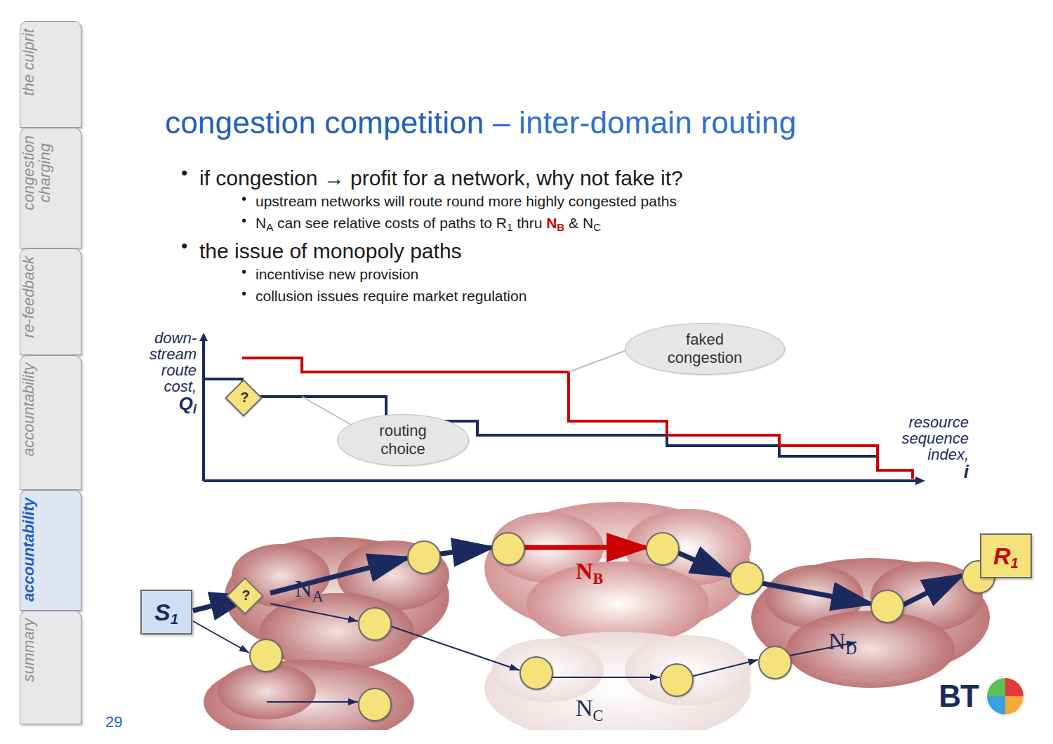the culprit
congestion charging
re-feedback
accountability
accountability
summary
congestion competition – inter-domain routing
if congestion → profit for a network, why not fake it?
upstream networks will route round more highly congested paths
NA can see relative costs of paths to R1 thru NB & NC
the issue of monopoly paths
incentivise new provision
collusion issues require market regulation
down-
stream
route
cost,
Qi
resource
sequence
index,
i
faked
congestion
routing
choice
?
S1
R1
NA
NB
NC
ND
?
29
BT